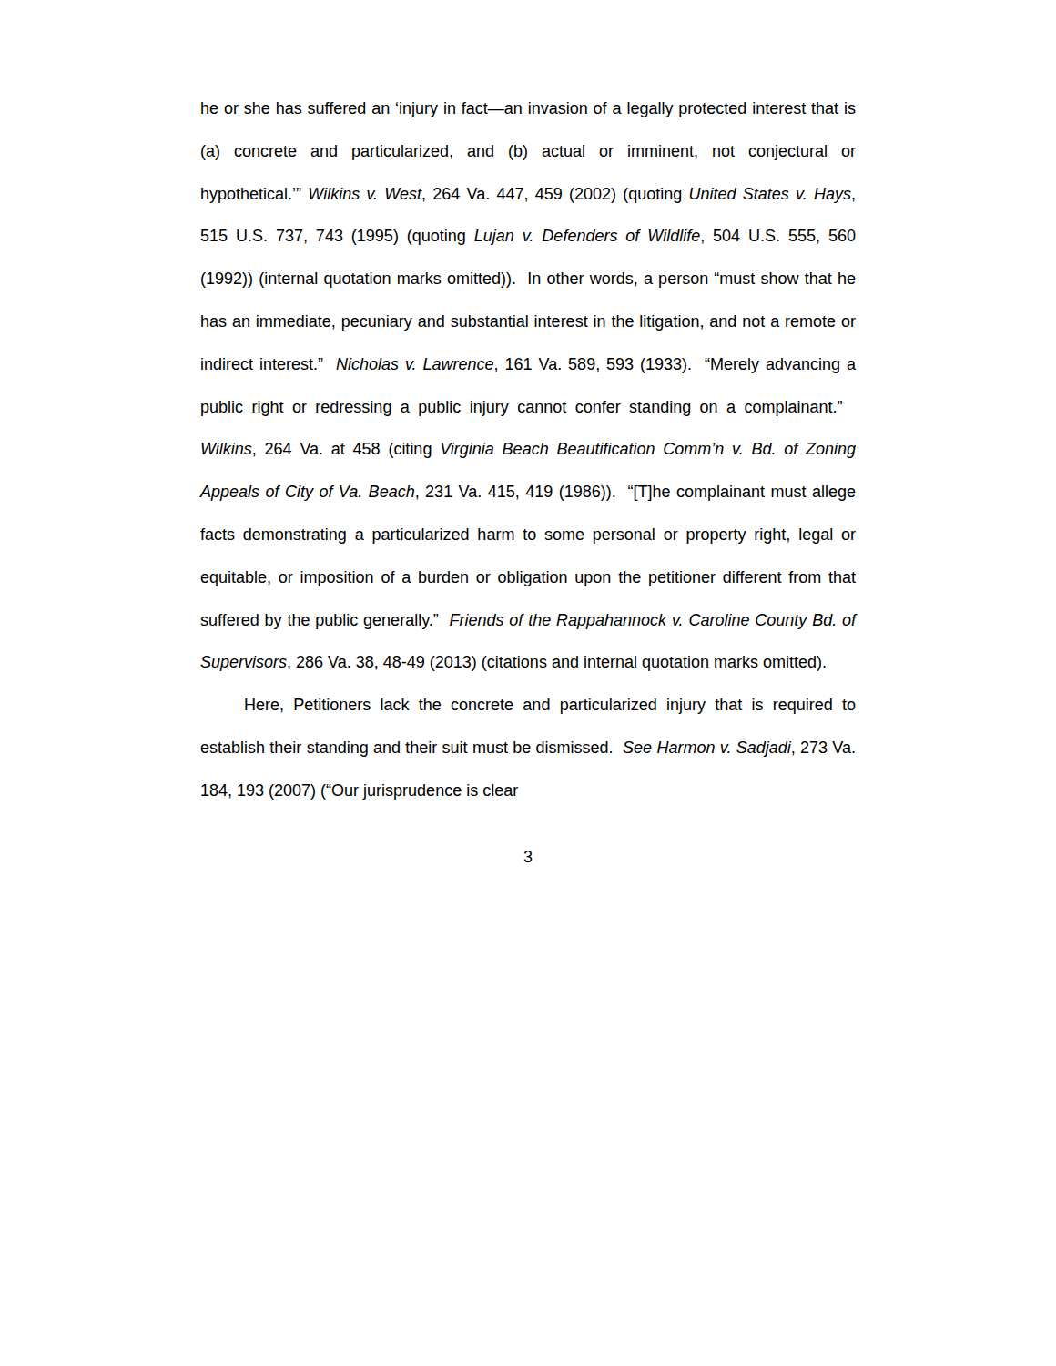he or she has suffered an ‘injury in fact—an invasion of a legally protected interest that is (a) concrete and particularized, and (b) actual or imminent, not conjectural or hypothetical.’” Wilkins v. West, 264 Va. 447, 459 (2002) (quoting United States v. Hays, 515 U.S. 737, 743 (1995) (quoting Lujan v. Defenders of Wildlife, 504 U.S. 555, 560 (1992)) (internal quotation marks omitted)). In other words, a person “must show that he has an immediate, pecuniary and substantial interest in the litigation, and not a remote or indirect interest.” Nicholas v. Lawrence, 161 Va. 589, 593 (1933). “Merely advancing a public right or redressing a public injury cannot confer standing on a complainant.” Wilkins, 264 Va. at 458 (citing Virginia Beach Beautification Comm’n v. Bd. of Zoning Appeals of City of Va. Beach, 231 Va. 415, 419 (1986)). “[T]he complainant must allege facts demonstrating a particularized harm to some personal or property right, legal or equitable, or imposition of a burden or obligation upon the petitioner different from that suffered by the public generally.” Friends of the Rappahannock v. Caroline County Bd. of Supervisors, 286 Va. 38, 48-49 (2013) (citations and internal quotation marks omitted).
Here, Petitioners lack the concrete and particularized injury that is required to establish their standing and their suit must be dismissed. See Harmon v. Sadjadi, 273 Va. 184, 193 (2007) (“Our jurisprudence is clear
3